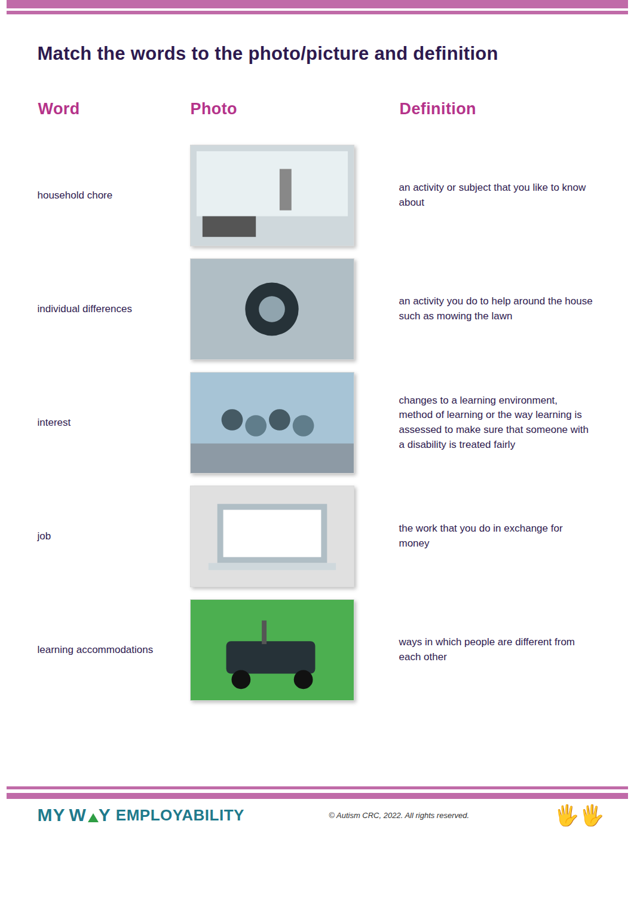Match the words to the photo/picture and definition
| Word | Photo | Definition |
| --- | --- | --- |
| household chore | | an activity or subject that you like to know about |
| individual differences | | an activity you do to help around the house such as mowing the lawn |
| interest | | changes to a learning environment, method of learning or the way learning is assessed to make sure that someone with a disability is treated fairly |
| job | | the work that you do in exchange for money |
| learning accommodations | | ways in which people are different from each other |
MY W Y EMPLOYABILITY
© Autism CRC, 2022. All rights reserved.
🖐🖐